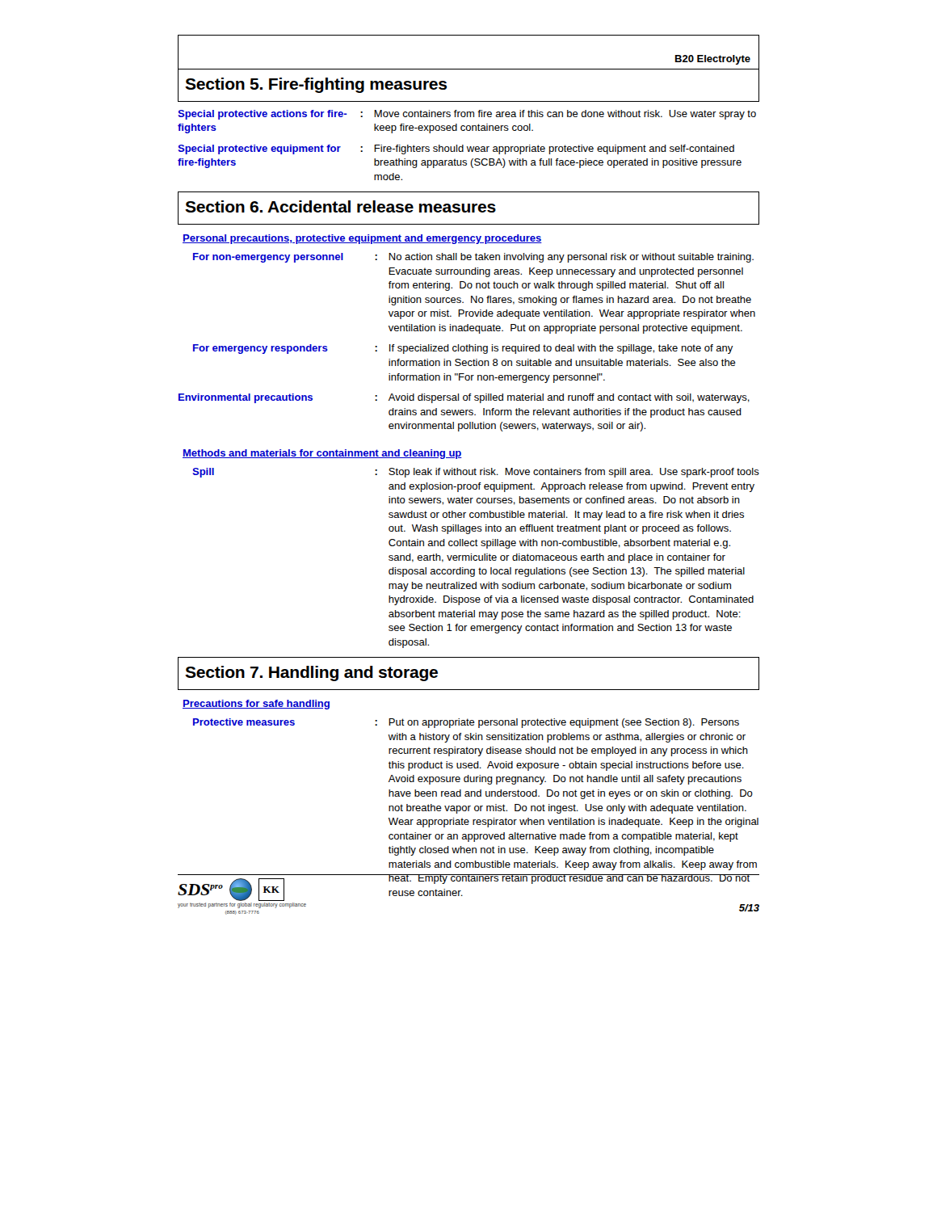B20 Electrolyte
Section 5. Fire-fighting measures
| Special protective actions for fire-fighters | : | Move containers from fire area if this can be done without risk. Use water spray to keep fire-exposed containers cool. |
| Special protective equipment for fire-fighters | : | Fire-fighters should wear appropriate protective equipment and self-contained breathing apparatus (SCBA) with a full face-piece operated in positive pressure mode. |
Section 6. Accidental release measures
Personal precautions, protective equipment and emergency procedures
| For non-emergency personnel | : | No action shall be taken involving any personal risk or without suitable training. Evacuate surrounding areas. Keep unnecessary and unprotected personnel from entering. Do not touch or walk through spilled material. Shut off all ignition sources. No flares, smoking or flames in hazard area. Do not breathe vapor or mist. Provide adequate ventilation. Wear appropriate respirator when ventilation is inadequate. Put on appropriate personal protective equipment. |
| For emergency responders | : | If specialized clothing is required to deal with the spillage, take note of any information in Section 8 on suitable and unsuitable materials. See also the information in "For non-emergency personnel". |
| Environmental precautions | : | Avoid dispersal of spilled material and runoff and contact with soil, waterways, drains and sewers. Inform the relevant authorities if the product has caused environmental pollution (sewers, waterways, soil or air). |
Methods and materials for containment and cleaning up
| Spill | : | Stop leak if without risk. Move containers from spill area. Use spark-proof tools and explosion-proof equipment. Approach release from upwind. Prevent entry into sewers, water courses, basements or confined areas. Do not absorb in sawdust or other combustible material. It may lead to a fire risk when it dries out. Wash spillages into an effluent treatment plant or proceed as follows. Contain and collect spillage with non-combustible, absorbent material e.g. sand, earth, vermiculite or diatomaceous earth and place in container for disposal according to local regulations (see Section 13). The spilled material may be neutralized with sodium carbonate, sodium bicarbonate or sodium hydroxide. Dispose of via a licensed waste disposal contractor. Contaminated absorbent material may pose the same hazard as the spilled product. Note: see Section 1 for emergency contact information and Section 13 for waste disposal. |
Section 7. Handling and storage
Precautions for safe handling
| Protective measures | : | Put on appropriate personal protective equipment (see Section 8). Persons with a history of skin sensitization problems or asthma, allergies or chronic or recurrent respiratory disease should not be employed in any process in which this product is used. Avoid exposure - obtain special instructions before use. Avoid exposure during pregnancy. Do not handle until all safety precautions have been read and understood. Do not get in eyes or on skin or clothing. Do not breathe vapor or mist. Do not ingest. Use only with adequate ventilation. Wear appropriate respirator when ventilation is inadequate. Keep in the original container or an approved alternative made from a compatible material, kept tightly closed when not in use. Keep away from clothing, incompatible materials and combustible materials. Keep away from alkalis. Keep away from heat. Empty containers retain product residue and can be hazardous. Do not reuse container. |
SDSpro
KK
your trusted partners for global regulatory compliance (888) 673-7776
5/13